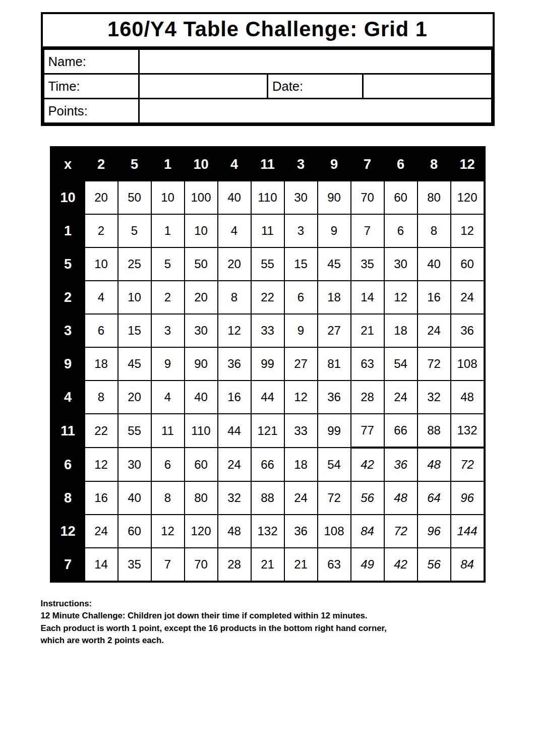160/Y4 Table Challenge: Grid 1
| Name: | |
| Time: | | Date: | |
| Points: | |
| x | 2 | 5 | 1 | 10 | 4 | 11 | 3 | 9 | 7 | 6 | 8 | 12 |
| --- | --- | --- | --- | --- | --- | --- | --- | --- | --- | --- | --- | --- |
| 10 | 20 | 50 | 10 | 100 | 40 | 110 | 30 | 90 | 70 | 60 | 80 | 120 |
| 1 | 2 | 5 | 1 | 10 | 4 | 11 | 3 | 9 | 7 | 6 | 8 | 12 |
| 5 | 10 | 25 | 5 | 50 | 20 | 55 | 15 | 45 | 35 | 30 | 40 | 60 |
| 2 | 4 | 10 | 2 | 20 | 8 | 22 | 6 | 18 | 14 | 12 | 16 | 24 |
| 3 | 6 | 15 | 3 | 30 | 12 | 33 | 9 | 27 | 21 | 18 | 24 | 36 |
| 9 | 18 | 45 | 9 | 90 | 36 | 99 | 27 | 81 | 63 | 54 | 72 | 108 |
| 4 | 8 | 20 | 4 | 40 | 16 | 44 | 12 | 36 | 28 | 24 | 32 | 48 |
| 11 | 22 | 55 | 11 | 110 | 44 | 121 | 33 | 99 | 77 | 66 | 88 | 132 |
| 6 | 12 | 30 | 6 | 60 | 24 | 66 | 18 | 54 | 42 | 36 | 48 | 72 |
| 8 | 16 | 40 | 8 | 80 | 32 | 88 | 24 | 72 | 56 | 48 | 64 | 96 |
| 12 | 24 | 60 | 12 | 120 | 48 | 132 | 36 | 108 | 84 | 72 | 96 | 144 |
| 7 | 14 | 35 | 7 | 70 | 28 | 21 | 21 | 63 | 49 | 42 | 56 | 84 |
Instructions:
12 Minute Challenge: Children jot down their time if completed within 12 minutes.
Each product is worth 1 point, except the 16 products in the bottom right hand corner,
which are worth 2 points each.